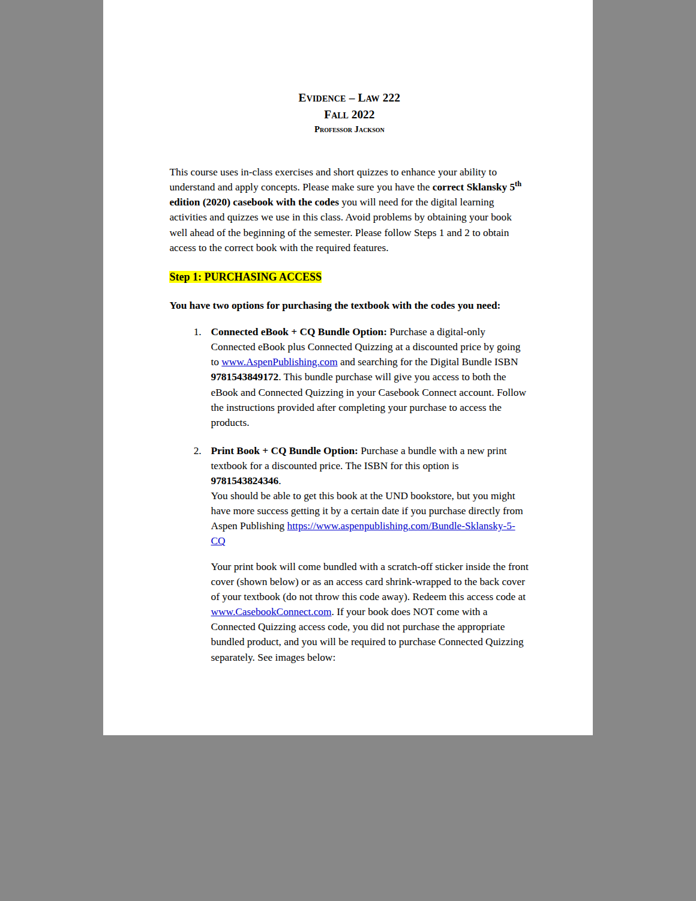Evidence – Law 222
Fall 2022
Professor Jackson
This course uses in-class exercises and short quizzes to enhance your ability to understand and apply concepts. Please make sure you have the correct Sklansky 5th edition (2020) casebook with the codes you will need for the digital learning activities and quizzes we use in this class. Avoid problems by obtaining your book well ahead of the beginning of the semester. Please follow Steps 1 and 2 to obtain access to the correct book with the required features.
Step 1: PURCHASING ACCESS
You have two options for purchasing the textbook with the codes you need:
Connected eBook + CQ Bundle Option: Purchase a digital-only Connected eBook plus Connected Quizzing at a discounted price by going to www.AspenPublishing.com and searching for the Digital Bundle ISBN 9781543849172. This bundle purchase will give you access to both the eBook and Connected Quizzing in your Casebook Connect account. Follow the instructions provided after completing your purchase to access the products.
Print Book + CQ Bundle Option: Purchase a bundle with a new print textbook for a discounted price. The ISBN for this option is 9781543824346.
You should be able to get this book at the UND bookstore, but you might have more success getting it by a certain date if you purchase directly from Aspen Publishing https://www.aspenpublishing.com/Bundle-Sklansky-5-CQ
Your print book will come bundled with a scratch-off sticker inside the front cover (shown below) or as an access card shrink-wrapped to the back cover of your textbook (do not throw this code away). Redeem this access code at www.CasebookConnect.com. If your book does NOT come with a Connected Quizzing access code, you did not purchase the appropriate bundled product, and you will be required to purchase Connected Quizzing separately. See images below: